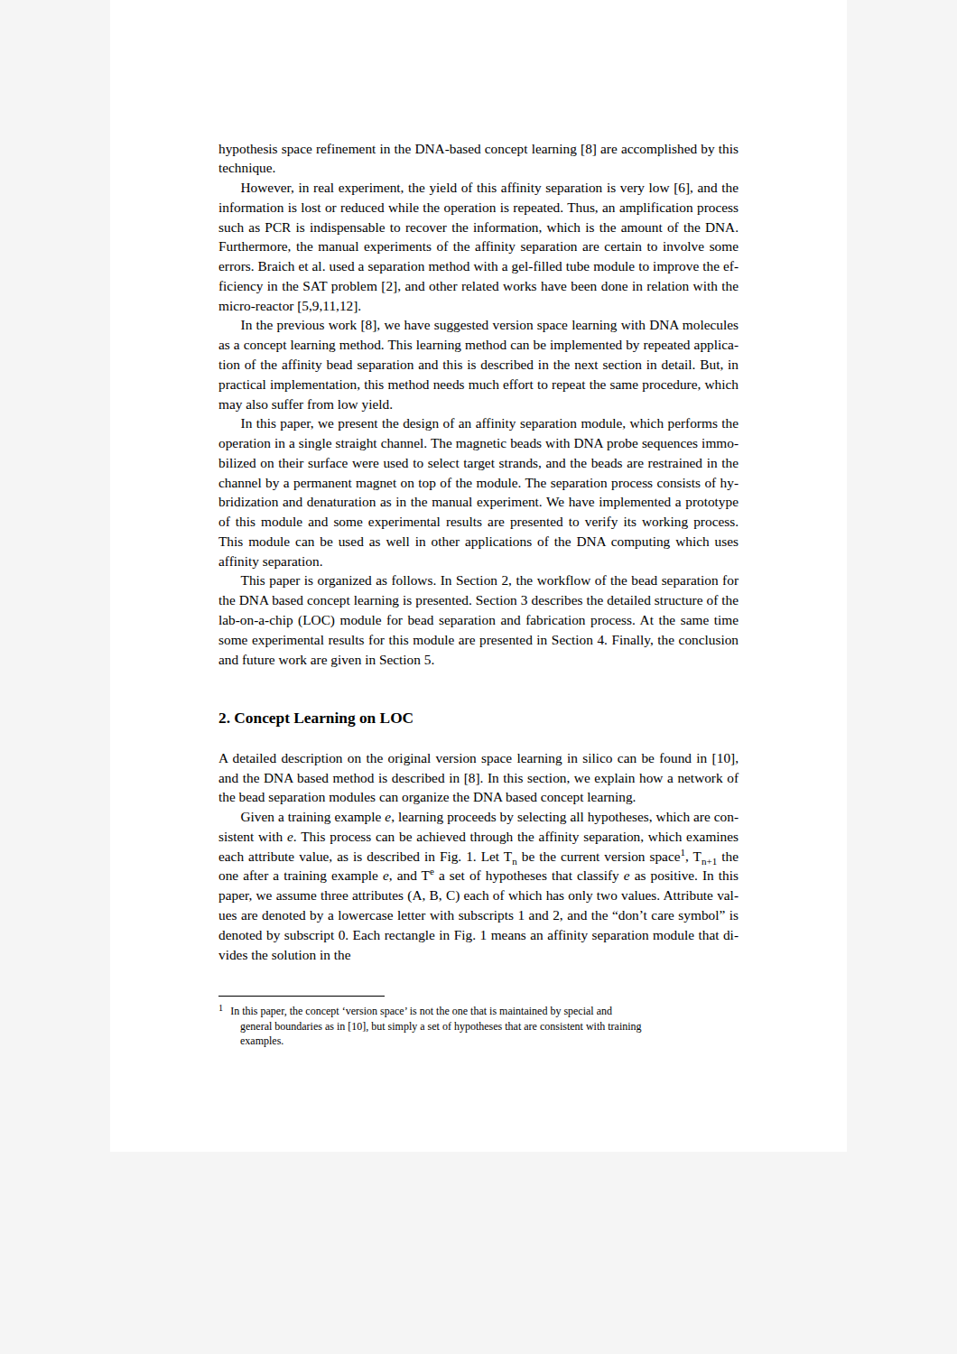hypothesis space refinement in the DNA-based concept learning [8] are accomplished by this technique.
However, in real experiment, the yield of this affinity separation is very low [6], and the information is lost or reduced while the operation is repeated. Thus, an amplification process such as PCR is indispensable to recover the information, which is the amount of the DNA. Furthermore, the manual experiments of the affinity separation are certain to involve some errors. Braich et al. used a separation method with a gel-filled tube module to improve the efficiency in the SAT problem [2], and other related works have been done in relation with the micro-reactor [5,9,11,12].
In the previous work [8], we have suggested version space learning with DNA molecules as a concept learning method. This learning method can be implemented by repeated application of the affinity bead separation and this is described in the next section in detail. But, in practical implementation, this method needs much effort to repeat the same procedure, which may also suffer from low yield.
In this paper, we present the design of an affinity separation module, which performs the operation in a single straight channel. The magnetic beads with DNA probe sequences immobilized on their surface were used to select target strands, and the beads are restrained in the channel by a permanent magnet on top of the module. The separation process consists of hybridization and denaturation as in the manual experiment. We have implemented a prototype of this module and some experimental results are presented to verify its working process. This module can be used as well in other applications of the DNA computing which uses affinity separation.
This paper is organized as follows. In Section 2, the workflow of the bead separation for the DNA based concept learning is presented. Section 3 describes the detailed structure of the lab-on-a-chip (LOC) module for bead separation and fabrication process. At the same time some experimental results for this module are presented in Section 4. Finally, the conclusion and future work are given in Section 5.
2. Concept Learning on LOC
A detailed description on the original version space learning in silico can be found in [10], and the DNA based method is described in [8]. In this section, we explain how a network of the bead separation modules can organize the DNA based concept learning.
Given a training example e, learning proceeds by selecting all hypotheses, which are consistent with e. This process can be achieved through the affinity separation, which examines each attribute value, as is described in Fig. 1. Let Tn be the current version space1, Tn+1 the one after a training example e, and Te a set of hypotheses that classify e as positive. In this paper, we assume three attributes (A, B, C) each of which has only two values. Attribute values are denoted by a lowercase letter with subscripts 1 and 2, and the “don’t care symbol” is denoted by subscript 0. Each rectangle in Fig. 1 means an affinity separation module that divides the solution in the
1 In this paper, the concept ‘version space’ is not the one that is maintained by special and general boundaries as in [10], but simply a set of hypotheses that are consistent with training examples.